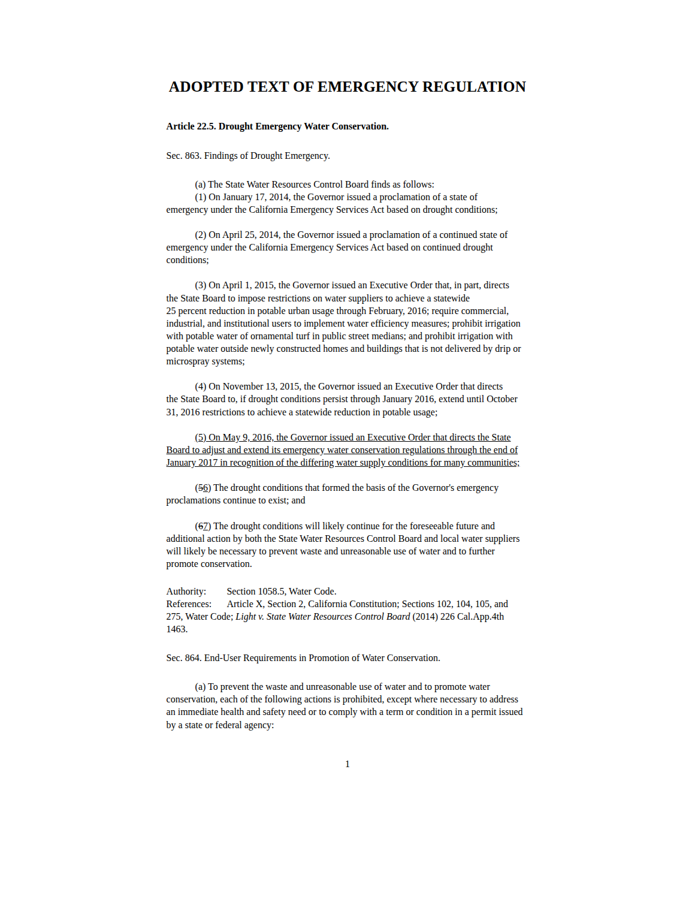ADOPTED TEXT OF EMERGENCY REGULATION
Article 22.5. Drought Emergency Water Conservation.
Sec. 863. Findings of Drought Emergency.
(a) The State Water Resources Control Board finds as follows:
(1) On January 17, 2014, the Governor issued a proclamation of a state of
emergency under the California Emergency Services Act based on drought conditions;
(2) On April 25, 2014, the Governor issued a proclamation of a continued state of
emergency under the California Emergency Services Act based on continued drought conditions;
(3) On April 1, 2015, the Governor issued an Executive Order that, in part, directs
the State Board to impose restrictions on water suppliers to achieve a statewide
25 percent reduction in potable urban usage through February, 2016; require commercial, industrial, and institutional users to implement water efficiency measures; prohibit irrigation with potable water of ornamental turf in public street medians; and prohibit irrigation with potable water outside newly constructed homes and buildings that is not delivered by drip or microspray systems;
(4) On November 13, 2015, the Governor issued an Executive Order that directs
the State Board to, if drought conditions persist through January 2016, extend until October 31, 2016 restrictions to achieve a statewide reduction in potable usage;
(5) On May 9, 2016, the Governor issued an Executive Order that directs the State
Board to adjust and extend its emergency water conservation regulations through the end of January 2017 in recognition of the differing water supply conditions for many communities;
(56) The drought conditions that formed the basis of the Governor's emergency
proclamations continue to exist; and
(67) The drought conditions will likely continue for the foreseeable future and
additional action by both the State Water Resources Control Board and local water suppliers will likely be necessary to prevent waste and unreasonable use of water and to further promote conservation.
Authority: Section 1058.5, Water Code.
References: Article X, Section 2, California Constitution; Sections 102, 104, 105, and
275, Water Code; Light v. State Water Resources Control Board (2014) 226 Cal.App.4th
1463.
Sec. 864. End-User Requirements in Promotion of Water Conservation.
(a) To prevent the waste and unreasonable use of water and to promote water
conservation, each of the following actions is prohibited, except where necessary to address an immediate health and safety need or to comply with a term or condition in a permit issued by a state or federal agency:
1